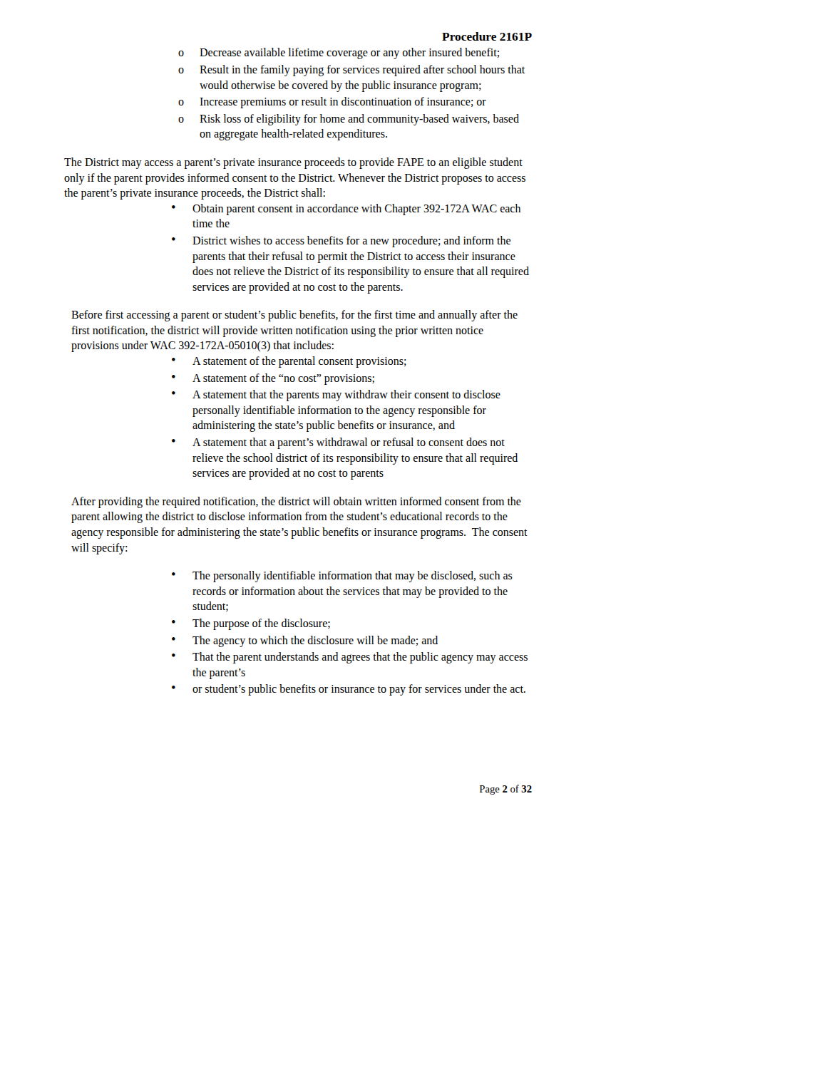Procedure 2161P
Decrease available lifetime coverage or any other insured benefit;
Result in the family paying for services required after school hours that would otherwise be covered by the public insurance program;
Increase premiums or result in discontinuation of insurance; or
Risk loss of eligibility for home and community-based waivers, based on aggregate health-related expenditures.
The District may access a parent’s private insurance proceeds to provide FAPE to an eligible student only if the parent provides informed consent to the District. Whenever the District proposes to access the parent’s private insurance proceeds, the District shall:
Obtain parent consent in accordance with Chapter 392-172A WAC each time the
District wishes to access benefits for a new procedure; and inform the parents that their refusal to permit the District to access their insurance does not relieve the District of its responsibility to ensure that all required services are provided at no cost to the parents.
Before first accessing a parent or student’s public benefits, for the first time and annually after the first notification, the district will provide written notification using the prior written notice provisions under WAC 392-172A-05010(3) that includes:
A statement of the parental consent provisions;
A statement of the “no cost” provisions;
A statement that the parents may withdraw their consent to disclose personally identifiable information to the agency responsible for administering the state’s public benefits or insurance, and
A statement that a parent’s withdrawal or refusal to consent does not relieve the school district of its responsibility to ensure that all required services are provided at no cost to parents
After providing the required notification, the district will obtain written informed consent from the parent allowing the district to disclose information from the student’s educational records to the agency responsible for administering the state’s public benefits or insurance programs. The consent will specify:
The personally identifiable information that may be disclosed, such as records or information about the services that may be provided to the student;
The purpose of the disclosure;
The agency to which the disclosure will be made; and
That the parent understands and agrees that the public agency may access the parent’s
or student’s public benefits or insurance to pay for services under the act.
Page 2 of 32